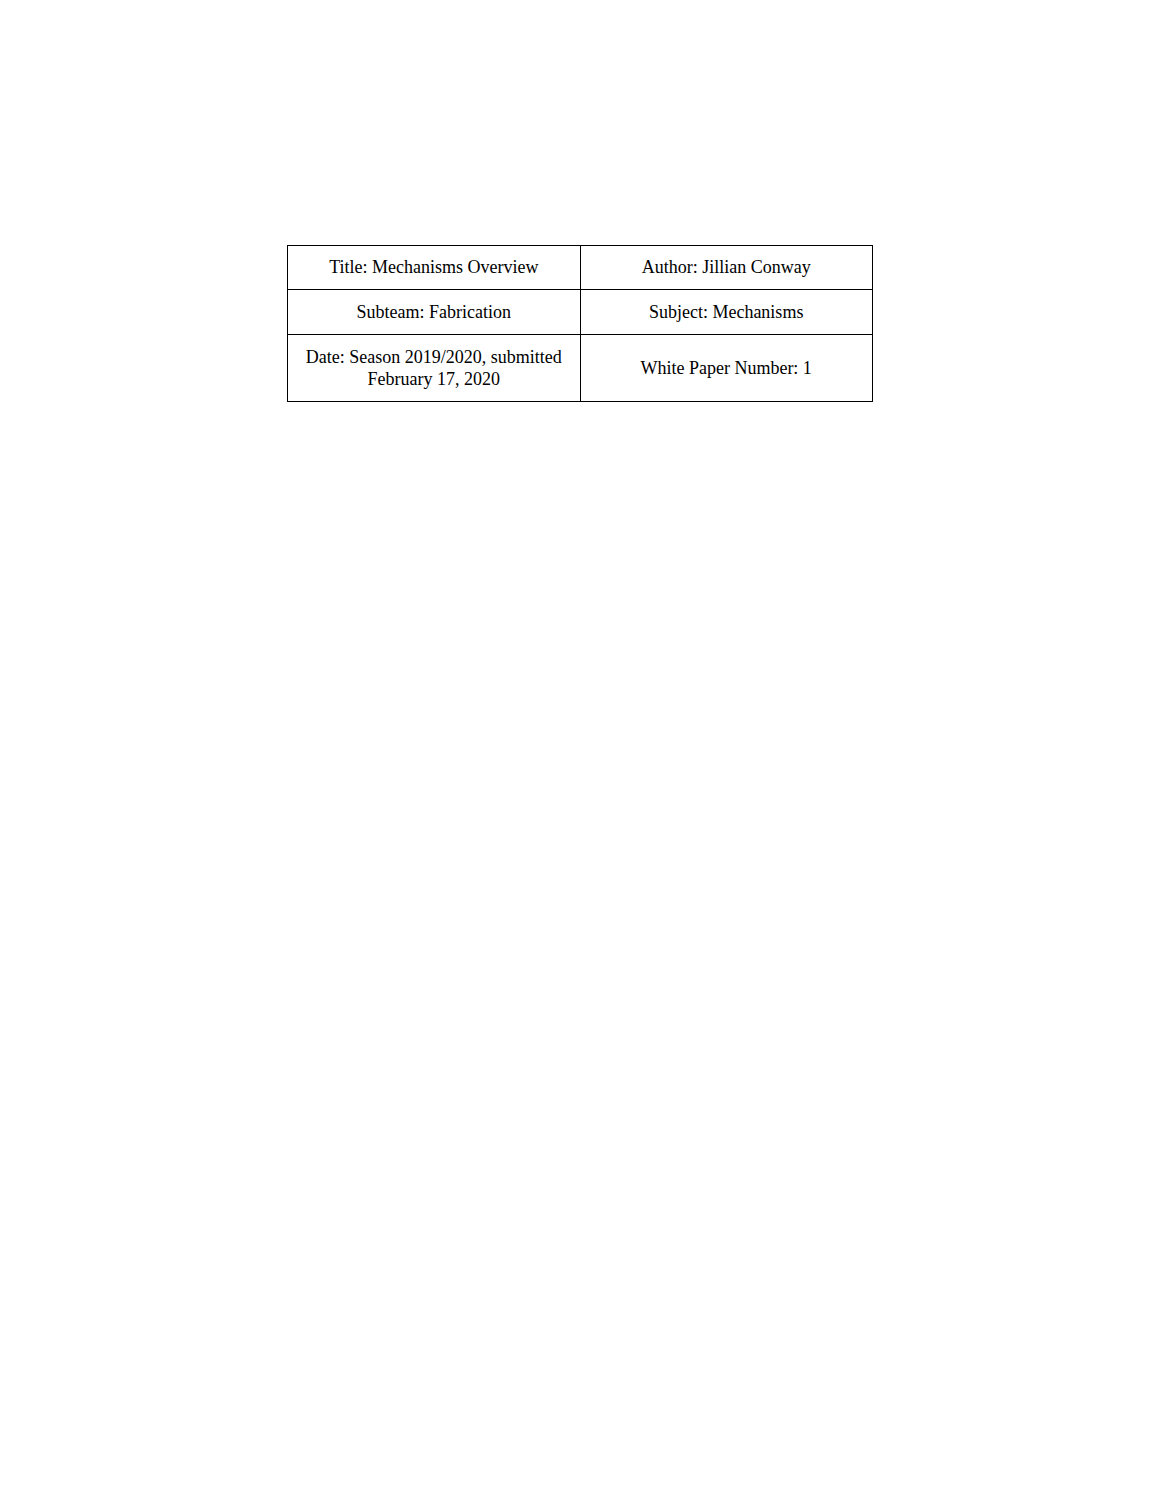| Title: Mechanisms Overview | Author: Jillian Conway |
| Subteam: Fabrication | Subject: Mechanisms |
| Date: Season 2019/2020, submitted February 17, 2020 | White Paper Number: 1 |